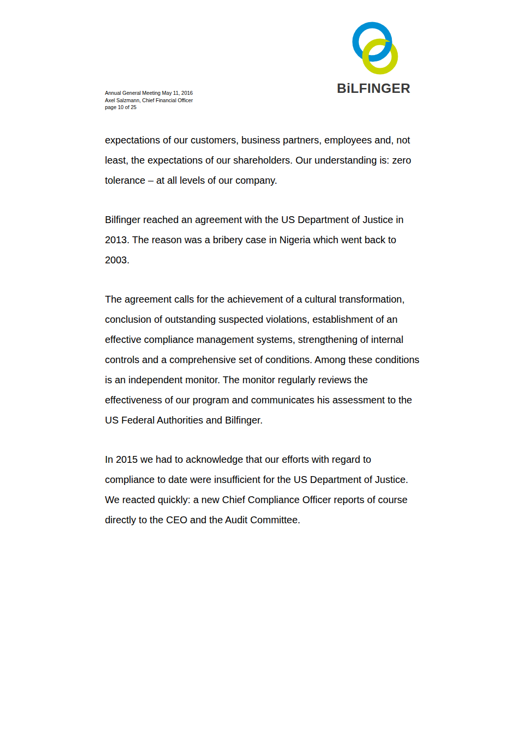BiLFINGER
Annual General Meeting May 11, 2016
Axel Salzmann, Chief Financial Officer
page 10 of 25
expectations of our customers, business partners, employees and, not least, the expectations of our shareholders. Our understanding is: zero tolerance – at all levels of our company.
Bilfinger reached an agreement with the US Department of Justice in 2013. The reason was a bribery case in Nigeria which went back to 2003.
The agreement calls for the achievement of a cultural transformation, conclusion of outstanding suspected violations, establishment of an effective compliance management systems, strengthening of internal controls and a comprehensive set of conditions. Among these conditions is an independent monitor. The monitor regularly reviews the effectiveness of our program and communicates his assessment to the US Federal Authorities and Bilfinger.
In 2015 we had to acknowledge that our efforts with regard to compliance to date were insufficient for the US Department of Justice. We reacted quickly: a new Chief Compliance Officer reports of course directly to the CEO and the Audit Committee.